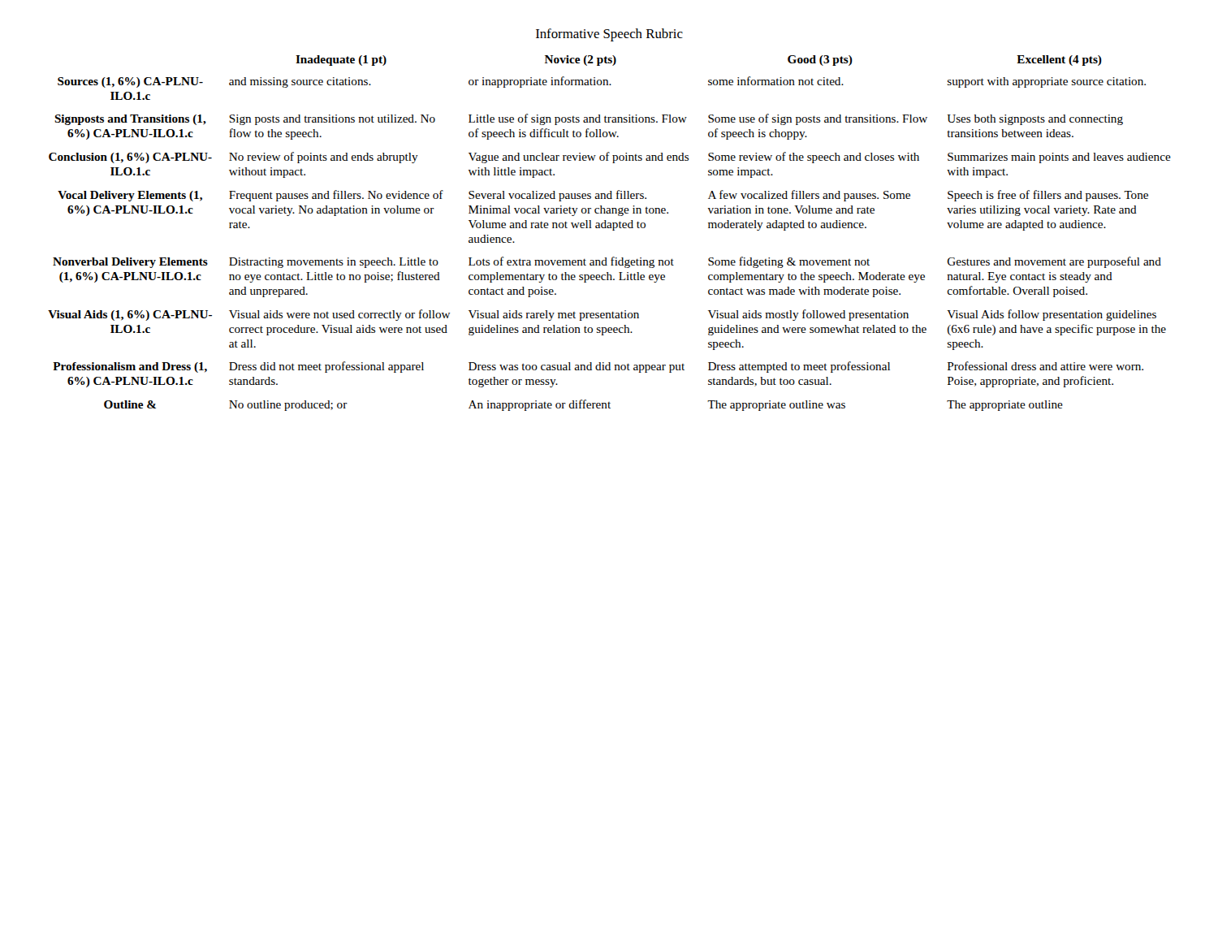Informative Speech Rubric
| | Inadequate (1 pt) | Novice (2 pts) | Good (3 pts) | Excellent (4 pts) |
| --- | --- | --- | --- | --- |
| Sources (1, 6%) CA-PLNU-ILO.1.c | and missing source citations. | or inappropriate information. | some information not cited. | support with appropriate source citation. |
| Signposts and Transitions (1, 6%) CA-PLNU-ILO.1.c | Sign posts and transitions not utilized. No flow to the speech. | Little use of sign posts and transitions. Flow of speech is difficult to follow. | Some use of sign posts and transitions. Flow of speech is choppy. | Uses both signposts and connecting transitions between ideas. |
| Conclusion (1, 6%) CA-PLNU-ILO.1.c | No review of points and ends abruptly without impact. | Vague and unclear review of points and ends with little impact. | Some review of the speech and closes with some impact. | Summarizes main points and leaves audience with impact. |
| Vocal Delivery Elements (1, 6%) CA-PLNU-ILO.1.c | Frequent pauses and fillers. No evidence of vocal variety. No adaptation in volume or rate. | Several vocalized pauses and fillers. Minimal vocal variety or change in tone. Volume and rate not well adapted to audience. | A few vocalized fillers and pauses. Some variation in tone. Volume and rate moderately adapted to audience. | Speech is free of fillers and pauses. Tone varies utilizing vocal variety. Rate and volume are adapted to audience. |
| Nonverbal Delivery Elements (1, 6%) CA-PLNU-ILO.1.c | Distracting movements in speech. Little to no eye contact. Little to no poise; flustered and unprepared. | Lots of extra movement and fidgeting not complementary to the speech. Little eye contact and poise. | Some fidgeting & movement not complementary to the speech. Moderate eye contact was made with moderate poise. | Gestures and movement are purposeful and natural. Eye contact is steady and comfortable. Overall poised. |
| Visual Aids (1, 6%) CA-PLNU-ILO.1.c | Visual aids were not used correctly or follow correct procedure. Visual aids were not used at all. | Visual aids rarely met presentation guidelines and relation to speech. | Visual aids mostly followed presentation guidelines and were somewhat related to the speech. | Visual Aids follow presentation guidelines (6x6 rule) and have a specific purpose in the speech. |
| Professionalism and Dress (1, 6%) CA-PLNU-ILO.1.c | Dress did not meet professional apparel standards. | Dress was too casual and did not appear put together or messy. | Dress attempted to meet professional standards, but too casual. | Professional dress and attire were worn. Poise, appropriate, and proficient. |
| Outline & | No outline produced; or | An inappropriate or different | The appropriate outline was | The appropriate outline |